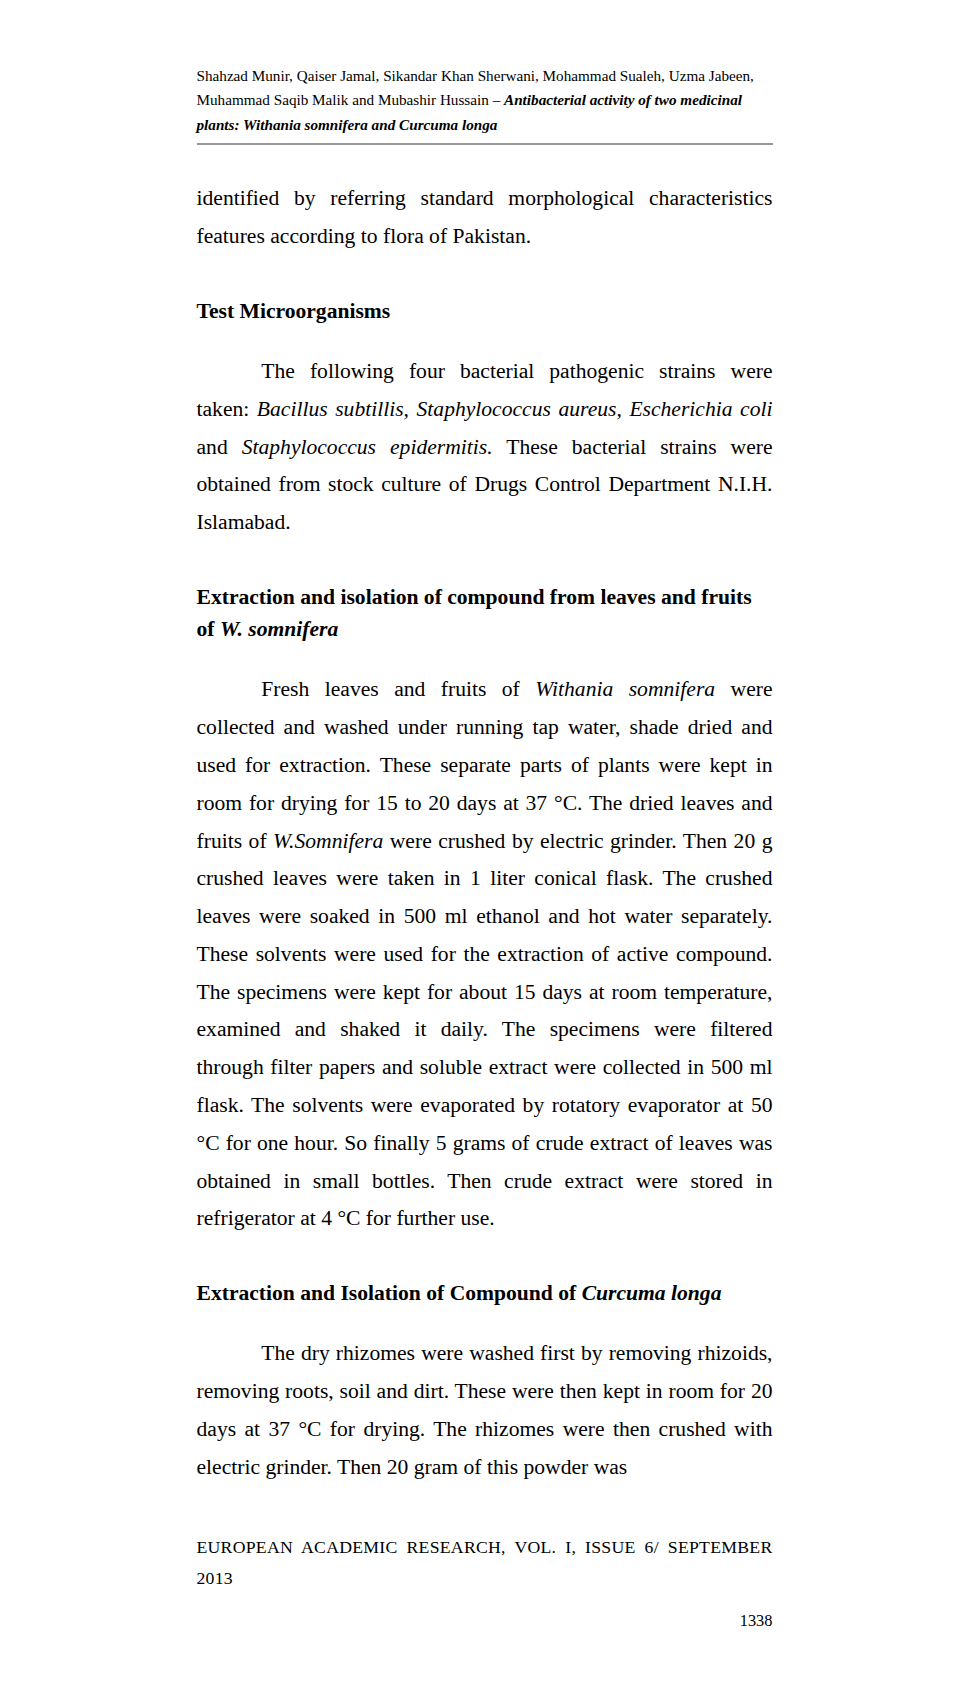Shahzad Munir, Qaiser Jamal, Sikandar Khan Sherwani, Mohammad Sualeh, Uzma Jabeen, Muhammad Saqib Malik and Mubashir Hussain – Antibacterial activity of two medicinal plants: Withania somnifera and Curcuma longa
identified by referring standard morphological characteristics features according to flora of Pakistan.
Test Microorganisms
The following four bacterial pathogenic strains were taken: Bacillus subtillis, Staphylococcus aureus, Escherichia coli and Staphylococcus epidermitis. These bacterial strains were obtained from stock culture of Drugs Control Department N.I.H. Islamabad.
Extraction and isolation of compound from leaves and fruits of W. somnifera
Fresh leaves and fruits of Withania somnifera were collected and washed under running tap water, shade dried and used for extraction. These separate parts of plants were kept in room for drying for 15 to 20 days at 37 °C. The dried leaves and fruits of W.Somnifera were crushed by electric grinder. Then 20 g crushed leaves were taken in 1 liter conical flask. The crushed leaves were soaked in 500 ml ethanol and hot water separately. These solvents were used for the extraction of active compound. The specimens were kept for about 15 days at room temperature, examined and shaked it daily. The specimens were filtered through filter papers and soluble extract were collected in 500 ml flask. The solvents were evaporated by rotatory evaporator at 50 °C for one hour. So finally 5 grams of crude extract of leaves was obtained in small bottles. Then crude extract were stored in refrigerator at 4 °C for further use.
Extraction and Isolation of Compound of Curcuma longa
The dry rhizomes were washed first by removing rhizoids, removing roots, soil and dirt. These were then kept in room for 20 days at 37 °C for drying. The rhizomes were then crushed with electric grinder. Then 20 gram of this powder was
European Academic Research, Vol. I, Issue 6/ September 2013
1338